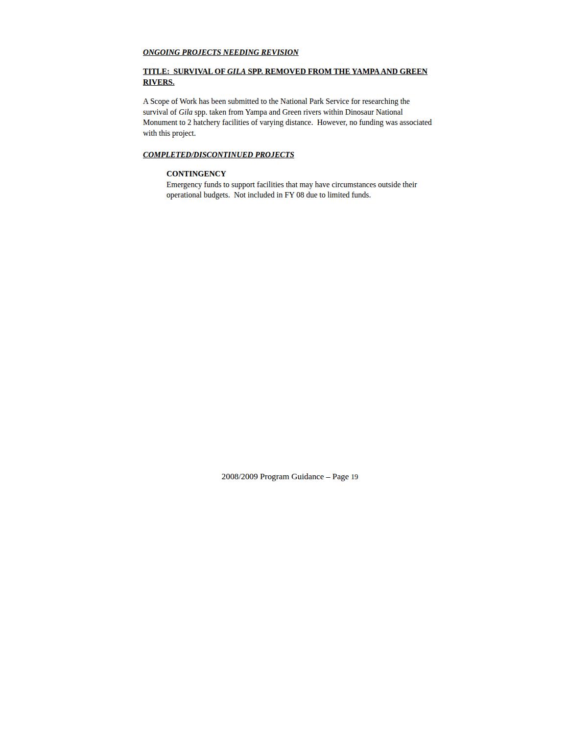ONGOING PROJECTS NEEDING REVISION
TITLE: SURVIVAL OF GILA SPP. REMOVED FROM THE YAMPA AND GREEN RIVERS.
A Scope of Work has been submitted to the National Park Service for researching the survival of Gila spp. taken from Yampa and Green rivers within Dinosaur National Monument to 2 hatchery facilities of varying distance. However, no funding was associated with this project.
COMPLETED/DISCONTINUED PROJECTS
CONTINGENCY
Emergency funds to support facilities that may have circumstances outside their operational budgets. Not included in FY 08 due to limited funds.
2008/2009 Program Guidance – Page 19